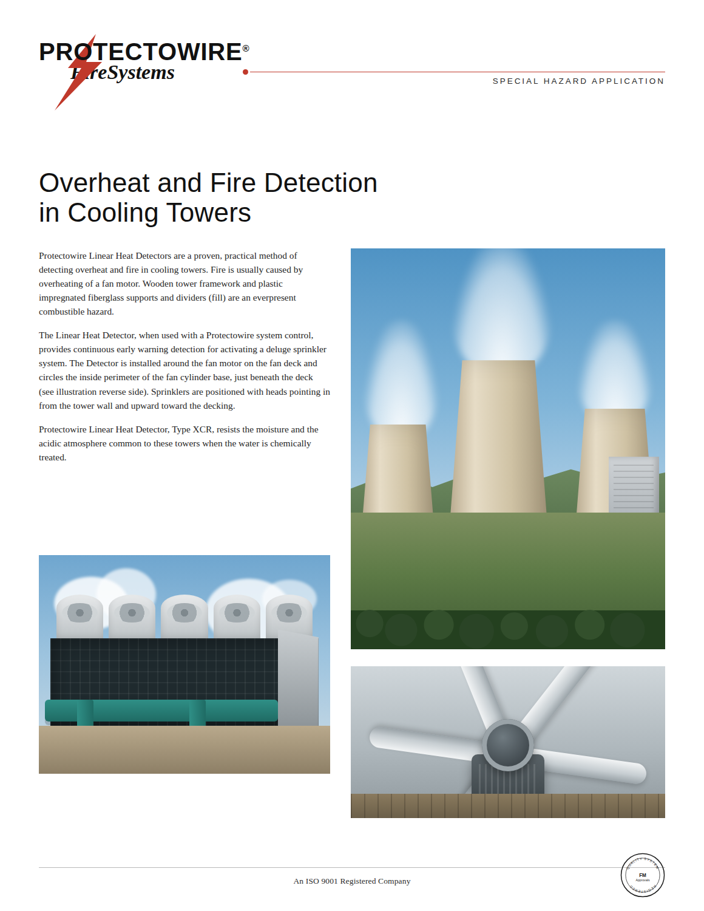PROTECTOWIRE®
FireSystems
Special Hazard Application
Overheat and Fire Detection
in Cooling Towers
Protectowire Linear Heat Detectors are a proven, practical method of detecting overheat and fire in cooling towers. Fire is usually caused by overheating of a fan motor. Wooden tower framework and plastic impregnated fiberglass supports and dividers (fill) are an everpresent combustible hazard.
The Linear Heat Detector, when used with a Protectowire system control, provides continuous early warning detection for activating a deluge sprinkler system. The Detector is installed around the fan motor on the fan deck and circles the inside perimeter of the fan cylinder base, just beneath the deck (see illustration reverse side). Sprinklers are positioned with heads pointing in from the tower wall and upward toward the decking.
Protectowire Linear Heat Detector, Type XCR, resists the moisture and the acidic atmosphere common to these towers when the water is chemically treated.
An ISO 9001 Registered Company
QUALITY SYSTEM REGISTERED FM Approvals